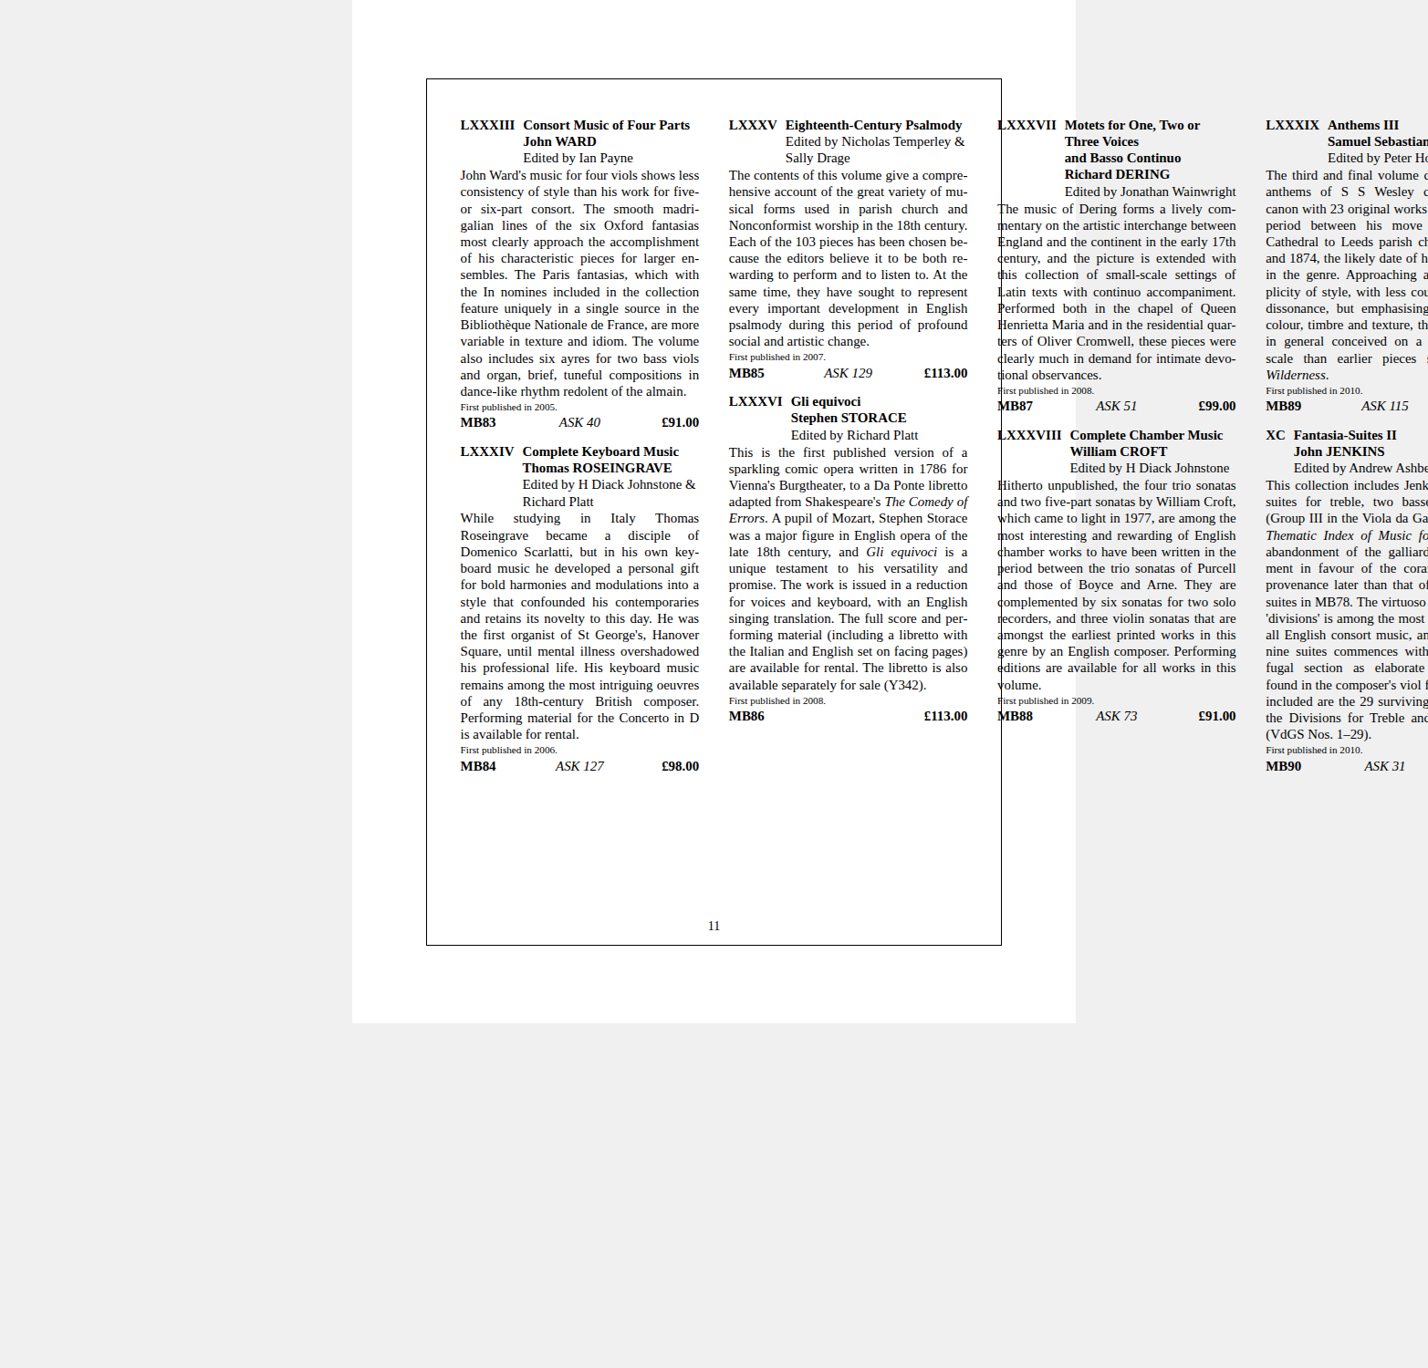LXXXIII Consort Music of Four Parts John WARD Edited by Ian Payne
John Ward's music for four viols shows less consistency of style than his work for five- or six-part consort. The smooth madrigalian lines of the six Oxford fantasias most clearly approach the accomplishment of his characteristic pieces for larger ensembles. The Paris fantasias, which with the In nomines included in the collection feature uniquely in a single source in the Bibliothèque Nationale de France, are more variable in texture and idiom. The volume also includes six ayres for two bass viols and organ, brief, tuneful compositions in dance-like rhythm redolent of the almain.
First published in 2005.
MB83 ASK 40£91.00
LXXXIV Complete Keyboard Music Thomas ROSEINGRAVE Edited by H Diack Johnstone &
Richard Platt
While studying in Italy Thomas Roseingrave became a disciple of Domenico Scarlatti, but in his own keyboard music he developed a personal gift for bold harmonies and modulations into a style that confounded his contemporaries and retains its novelty to this day. He was the first organist of St George's, Hanover Square, until mental illness overshadowed his professional life. His keyboard music remains among the most intriguing oeuvres of any 18th-century British composer. Performing material for the Concerto in D is available for rental.
First published in 2006.
MB84 ASK 127£98.00
LXXXV Eighteenth-Century Psalmody Edited by Nicholas Temperley &
Sally Drage
The contents of this volume give a comprehensive account of the great variety of musical forms used in parish church and Nonconformist worship in the 18th century. Each of the 103 pieces has been chosen because the editors believe it to be both rewarding to perform and to listen to. At the same time, they have sought to represent every important development in English psalmody during this period of profound social and artistic change.
First published in 2007.
MB85 ASK 129£113.00
LXXXVI Gli equivoci Stephen STORACE Edited by Richard Platt
This is the first published version of a sparkling comic opera written in 1786 for Vienna's Burgtheater, to a Da Ponte libretto adapted from Shakespeare's The Comedy of Errors. A pupil of Mozart, Stephen Storace was a major figure in English opera of the late 18th century, and Gli equivoci is a unique testament to his versatility and promise. The work is issued in a reduction for voices and keyboard, with an English singing translation. The full score and performing material (including a libretto with the Italian and English set on facing pages) are available for rental. The libretto is also available separately for sale (Y342).
First published in 2008.
MB86 £113.00
LXXXVII Motets for One, Two or Three Voices
and Basso Continuo Richard DERING Edited by Jonathan Wainwright
The music of Dering forms a lively commentary on the artistic interchange between England and the continent in the early 17th century, and the picture is extended with this collection of small-scale settings of Latin texts with continuo accompaniment. Performed both in the chapel of Queen Henrietta Maria and in the residential quarters of Oliver Cromwell, these pieces were clearly much in demand for intimate devotional observances.
First published in 2008.
MB87 ASK 51£99.00
LXXXVIII Complete Chamber Music William CROFT Edited by H Diack Johnstone
Hitherto unpublished, the four trio sonatas and two five-part sonatas by William Croft, which came to light in 1977, are among the most interesting and rewarding of English chamber works to have been written in the period between the trio sonatas of Purcell and those of Boyce and Arne. They are complemented by six sonatas for two solo recorders, and three violin sonatas that are amongst the earliest printed works in this genre by an English composer. Performing editions are available for all works in this volume.
First published in 2009.
MB88 ASK 73£91.00
LXXXIX Anthems III Samuel Sebastian WESLEY Edited by Peter Horton
The third and final volume devoted to the anthems of S S Wesley completes the canon with 23 original works written in the period between his move from Exeter Cathedral to Leeds parish church in 1842 and 1874, the likely date of his final essays in the genre. Approaching a greater simplicity of style, with less counterpoint and dissonance, but emphasising elements of colour, timbre and texture, these works are in general conceived on a more modest scale than earlier pieces such as The Wilderness.
First published in 2010.
MB89 ASK 115£104.00
XC Fantasia-Suites II John JENKINS Edited by Andrew Ashbee
This collection includes Jenkins's fantasia-suites for treble, two basses and organ (Group III in the Viola da Gamba Society's Thematic Index of Music for Viols). The abandonment of the galliard third movement in favour of the corant suggests a provenance later than that of the fantasia-suites in MB78. The virtuoso writing of the 'divisions' is among the most demanding of all English consort music, and each of the nine suites commences with an extended fugal section as elaborate as anything found in the composer's viol fantasies. Also included are the 29 surviving bass parts of the Divisions for Treble and Two Basses (VdGS Nos. 1–29).
First published in 2010.
MB90 ASK 31£100.00
11